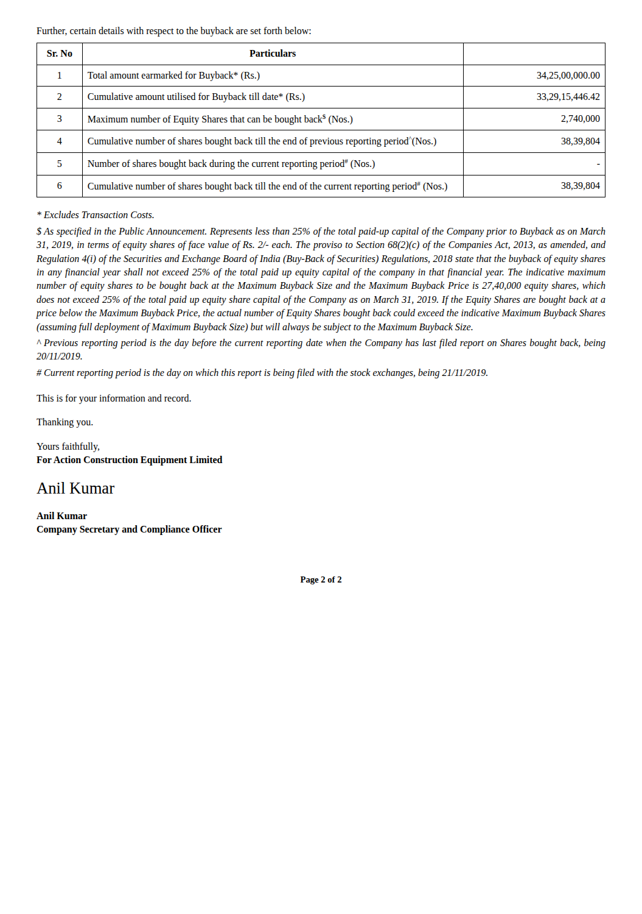Further, certain details with respect to the buyback are set forth below:
| Sr. No | Particulars | |
| --- | --- | --- |
| 1 | Total amount earmarked for Buyback* (Rs.) | 34,25,00,000.00 |
| 2 | Cumulative amount utilised for Buyback till date* (Rs.) | 33,29,15,446.42 |
| 3 | Maximum number of Equity Shares that can be bought back $ (Nos.) | 2,740,000 |
| 4 | Cumulative number of shares bought back till the end of previous reporting period ^ (Nos.) | 38,39,804 |
| 5 | Number of shares bought back during the current reporting period # (Nos.) | - |
| 6 | Cumulative number of shares bought back till the end of the current reporting period # (Nos.) | 38,39,804 |
* Excludes Transaction Costs.
$ As specified in the Public Announcement. Represents less than 25% of the total paid-up capital of the Company prior to Buyback as on March 31, 2019, in terms of equity shares of face value of Rs. 2/- each. The proviso to Section 68(2)(c) of the Companies Act, 2013, as amended, and Regulation 4(i) of the Securities and Exchange Board of India (Buy-Back of Securities) Regulations, 2018 state that the buyback of equity shares in any financial year shall not exceed 25% of the total paid up equity capital of the company in that financial year. The indicative maximum number of equity shares to be bought back at the Maximum Buyback Size and the Maximum Buyback Price is 27,40,000 equity shares, which does not exceed 25% of the total paid up equity share capital of the Company as on March 31, 2019. If the Equity Shares are bought back at a price below the Maximum Buyback Price, the actual number of Equity Shares bought back could exceed the indicative Maximum Buyback Shares (assuming full deployment of Maximum Buyback Size) but will always be subject to the Maximum Buyback Size.
^ Previous reporting period is the day before the current reporting date when the Company has last filed report on Shares bought back, being 20/11/2019.
# Current reporting period is the day on which this report is being filed with the stock exchanges, being 21/11/2019.
This is for your information and record.
Thanking you.
Yours faithfully,
For Action Construction Equipment Limited
Anil Kumar
Anil Kumar
Company Secretary and Compliance Officer
Page 2 of 2